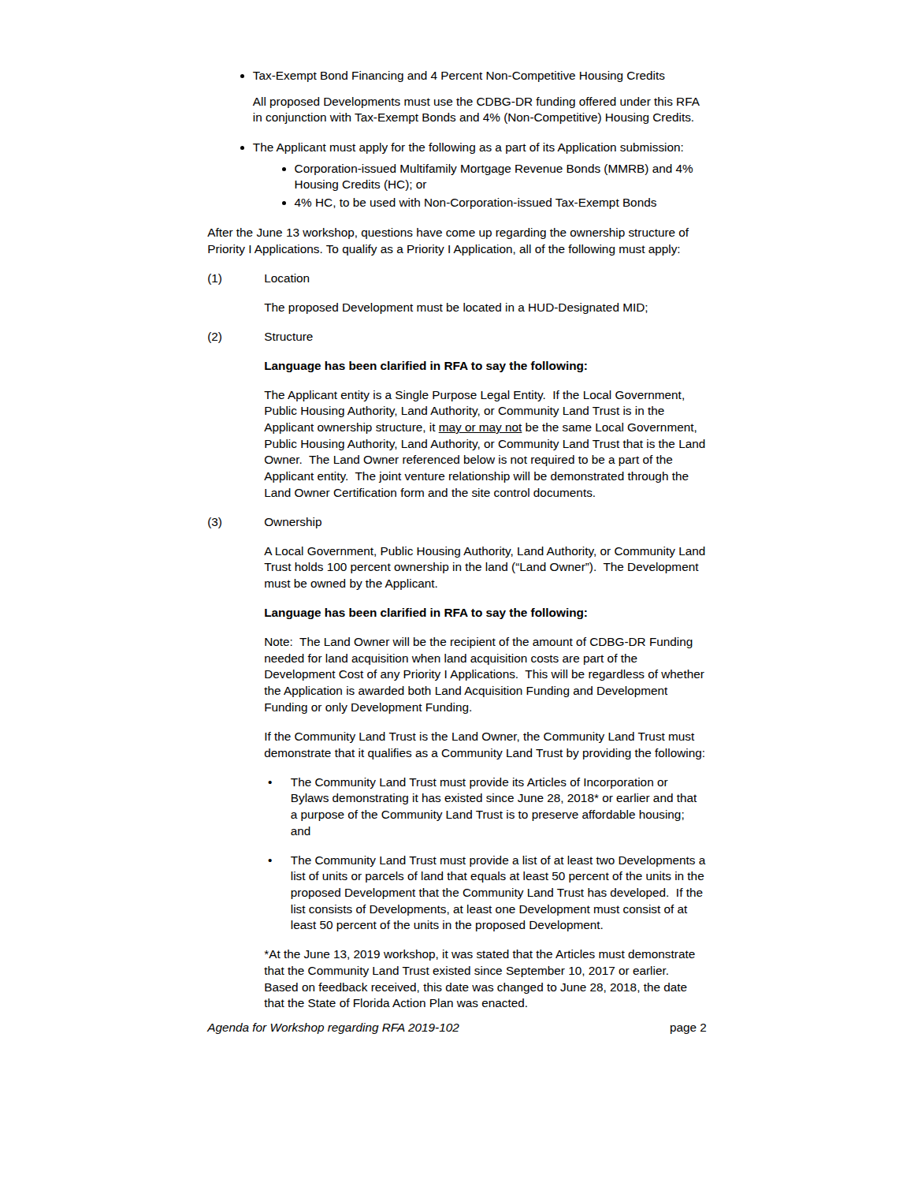Tax-Exempt Bond Financing and 4 Percent Non-Competitive Housing Credits
All proposed Developments must use the CDBG-DR funding offered under this RFA in conjunction with Tax-Exempt Bonds and 4% (Non-Competitive) Housing Credits.
The Applicant must apply for the following as a part of its Application submission:
Corporation-issued Multifamily Mortgage Revenue Bonds (MMRB) and 4% Housing Credits (HC); or
4% HC, to be used with Non-Corporation-issued Tax-Exempt Bonds
After the June 13 workshop, questions have come up regarding the ownership structure of Priority I Applications. To qualify as a Priority I Application, all of the following must apply:
(1)
Location
The proposed Development must be located in a HUD-Designated MID;
(2)
Structure
Language has been clarified in RFA to say the following:
The Applicant entity is a Single Purpose Legal Entity. If the Local Government, Public Housing Authority, Land Authority, or Community Land Trust is in the Applicant ownership structure, it may or may not be the same Local Government, Public Housing Authority, Land Authority, or Community Land Trust that is the Land Owner. The Land Owner referenced below is not required to be a part of the Applicant entity. The joint venture relationship will be demonstrated through the Land Owner Certification form and the site control documents.
(3)
Ownership
A Local Government, Public Housing Authority, Land Authority, or Community Land Trust holds 100 percent ownership in the land (“Land Owner”). The Development must be owned by the Applicant.
Language has been clarified in RFA to say the following:
Note: The Land Owner will be the recipient of the amount of CDBG-DR Funding needed for land acquisition when land acquisition costs are part of the Development Cost of any Priority I Applications. This will be regardless of whether the Application is awarded both Land Acquisition Funding and Development Funding or only Development Funding.
If the Community Land Trust is the Land Owner, the Community Land Trust must demonstrate that it qualifies as a Community Land Trust by providing the following:
The Community Land Trust must provide its Articles of Incorporation or Bylaws demonstrating it has existed since June 28, 2018* or earlier and that a purpose of the Community Land Trust is to preserve affordable housing; and
The Community Land Trust must provide a list of at least two Developments a list of units or parcels of land that equals at least 50 percent of the units in the proposed Development that the Community Land Trust has developed. If the list consists of Developments, at least one Development must consist of at least 50 percent of the units in the proposed Development.
*At the June 13, 2019 workshop, it was stated that the Articles must demonstrate that the Community Land Trust existed since September 10, 2017 or earlier. Based on feedback received, this date was changed to June 28, 2018, the date that the State of Florida Action Plan was enacted.
Agenda for Workshop regarding RFA 2019-102 page 2